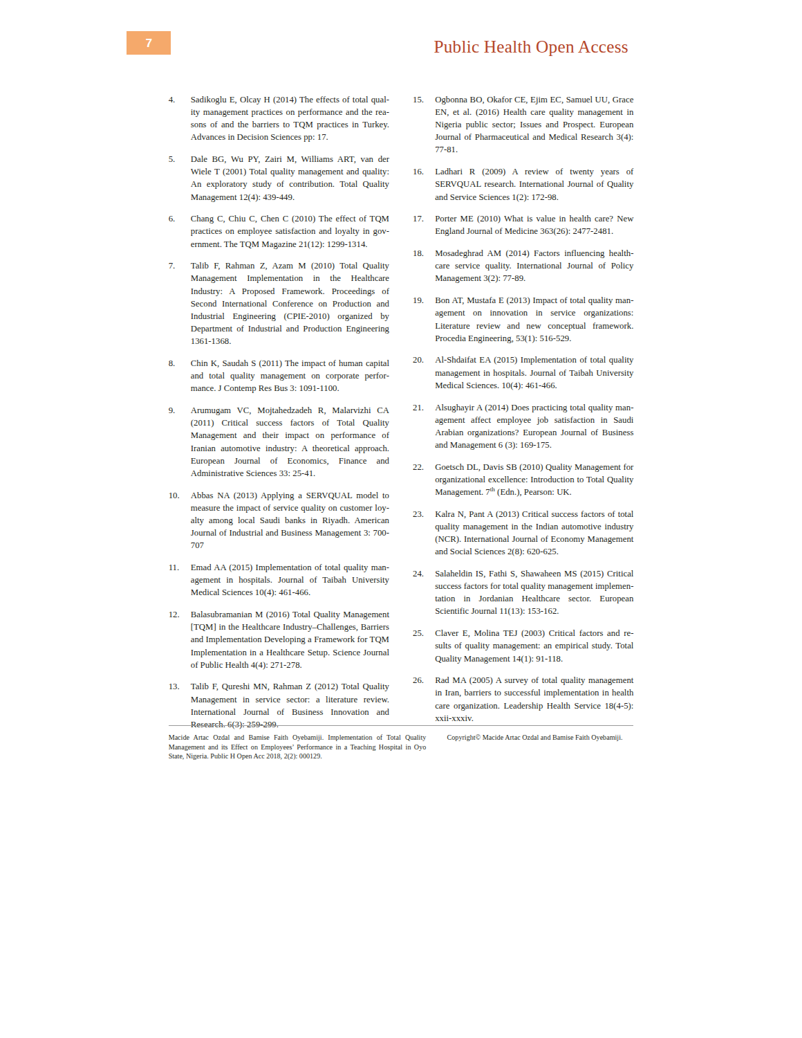7
Public Health Open Access
4. Sadikoglu E, Olcay H (2014) The effects of total quality management practices on performance and the reasons of and the barriers to TQM practices in Turkey. Advances in Decision Sciences pp: 17.
5. Dale BG, Wu PY, Zairi M, Williams ART, van der Wiele T (2001) Total quality management and quality: An exploratory study of contribution. Total Quality Management 12(4): 439-449.
6. Chang C, Chiu C, Chen C (2010) The effect of TQM practices on employee satisfaction and loyalty in government. The TQM Magazine 21(12): 1299-1314.
7. Talib F, Rahman Z, Azam M (2010) Total Quality Management Implementation in the Healthcare Industry: A Proposed Framework. Proceedings of Second International Conference on Production and Industrial Engineering (CPIE-2010) organized by Department of Industrial and Production Engineering 1361-1368.
8. Chin K, Saudah S (2011) The impact of human capital and total quality management on corporate performance. J Contemp Res Bus 3: 1091-1100.
9. Arumugam VC, Mojtahedzadeh R, Malarvizhi CA (2011) Critical success factors of Total Quality Management and their impact on performance of Iranian automotive industry: A theoretical approach. European Journal of Economics, Finance and Administrative Sciences 33: 25-41.
10. Abbas NA (2013) Applying a SERVQUAL model to measure the impact of service quality on customer loyalty among local Saudi banks in Riyadh. American Journal of Industrial and Business Management 3: 700-707
11. Emad AA (2015) Implementation of total quality management in hospitals. Journal of Taibah University Medical Sciences 10(4): 461-466.
12. Balasubramanian M (2016) Total Quality Management [TQM] in the Healthcare Industry–Challenges, Barriers and Implementation Developing a Framework for TQM Implementation in a Healthcare Setup. Science Journal of Public Health 4(4): 271-278.
13. Talib F, Qureshi MN, Rahman Z (2012) Total Quality Management in service sector: a literature review. International Journal of Business Innovation and Research. 6(3): 259-299.
15. Ogbonna BO, Okafor CE, Ejim EC, Samuel UU, Grace EN, et al. (2016) Health care quality management in Nigeria public sector; Issues and Prospect. European Journal of Pharmaceutical and Medical Research 3(4): 77-81.
16. Ladhari R (2009) A review of twenty years of SERVQUAL research. International Journal of Quality and Service Sciences 1(2): 172-98.
17. Porter ME (2010) What is value in health care? New England Journal of Medicine 363(26): 2477-2481.
18. Mosadeghrad AM (2014) Factors influencing healthcare service quality. International Journal of Policy Management 3(2): 77-89.
19. Bon AT, Mustafa E (2013) Impact of total quality management on innovation in service organizations: Literature review and new conceptual framework. Procedia Engineering, 53(1): 516-529.
20. Al-Shdaifat EA (2015) Implementation of total quality management in hospitals. Journal of Taibah University Medical Sciences. 10(4): 461-466.
21. Alsughayir A (2014) Does practicing total quality management affect employee job satisfaction in Saudi Arabian organizations? European Journal of Business and Management 6 (3): 169-175.
22. Goetsch DL, Davis SB (2010) Quality Management for organizational excellence: Introduction to Total Quality Management. 7th (Edn.), Pearson: UK.
23. Kalra N, Pant A (2013) Critical success factors of total quality management in the Indian automotive industry (NCR). International Journal of Economy Management and Social Sciences 2(8): 620-625.
24. Salaheldin IS, Fathi S, Shawaheen MS (2015) Critical success factors for total quality management implementation in Jordanian Healthcare sector. European Scientific Journal 11(13): 153-162.
25. Claver E, Molina TEJ (2003) Critical factors and results of quality management: an empirical study. Total Quality Management 14(1): 91-118.
26. Rad MA (2005) A survey of total quality management in Iran, barriers to successful implementation in health care organization. Leadership Health Service 18(4-5): xxii-xxxiv.
Macide Artac Ozdal and Bamise Faith Oyebamiji. Implementation of Total Quality Management and its Effect on Employees’ Performance in a Teaching Hospital in Oyo State, Nigeria. Public H Open Acc 2018, 2(2): 000129.
Copyright© Macide Artac Ozdal and Bamise Faith Oyebamiji.